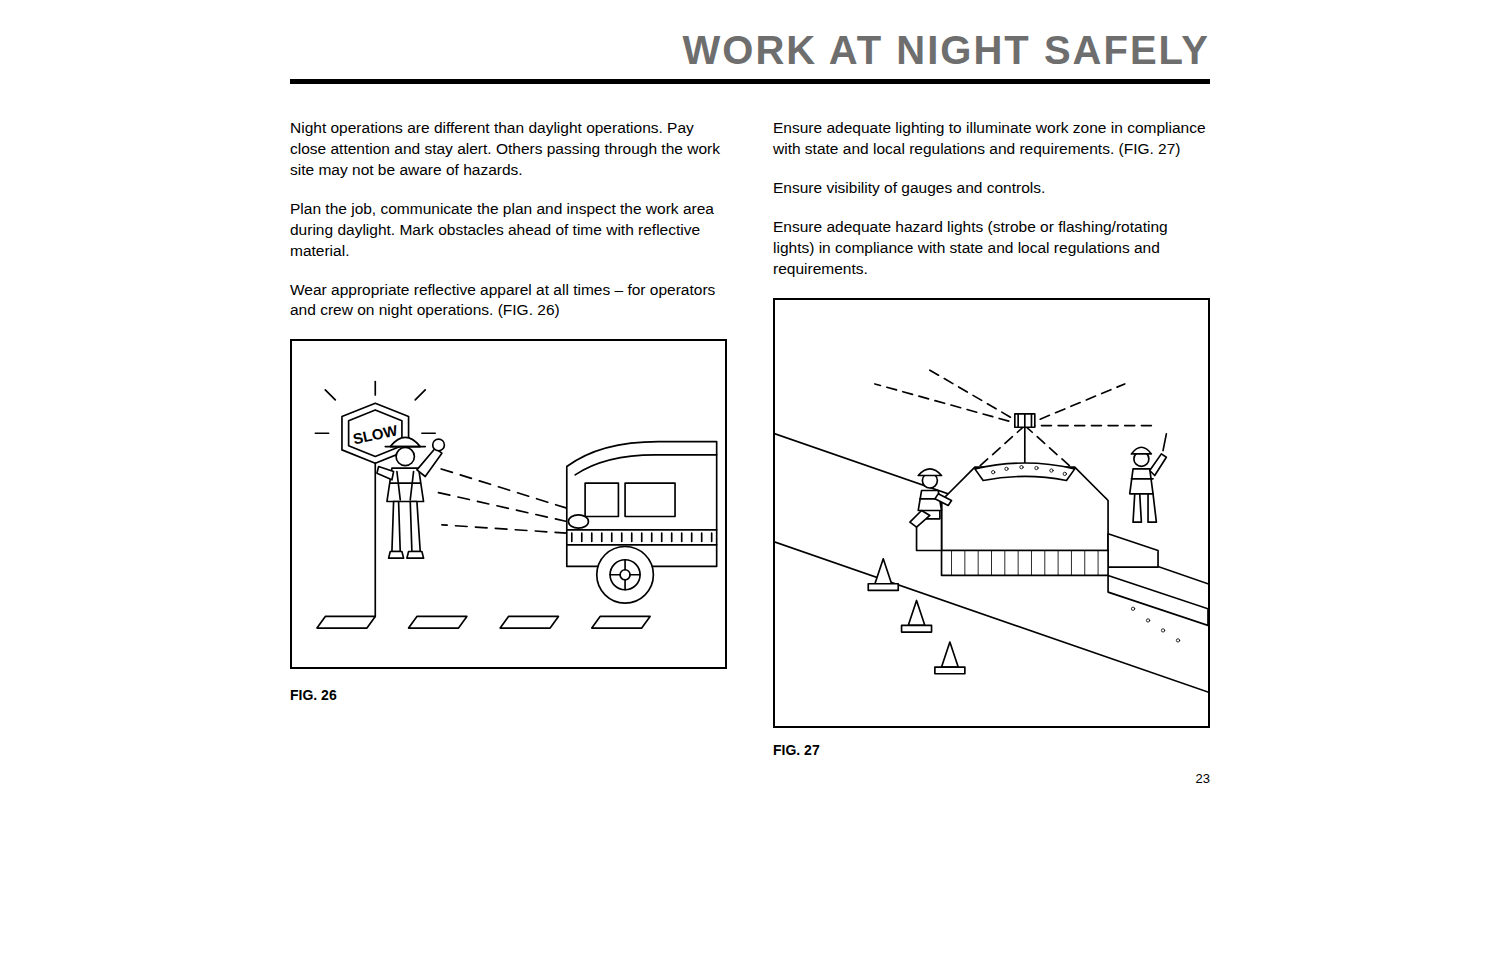Work at Night Safely
Night operations are different than daylight operations. Pay close attention and stay alert. Others passing through the work site may not be aware of hazards.
Plan the job, communicate the plan and inspect the work area during daylight. Mark obstacles ahead of time with reflective material.
Wear appropriate reflective apparel at all times – for operators and crew on night operations. (FIG. 26)
SLOW
FIG. 26
Ensure adequate lighting to illuminate work zone in compliance with state and local regulations and requirements. (FIG. 27)
Ensure visibility of gauges and controls.
Ensure adequate hazard lights (strobe or flashing/rotating lights) in compliance with state and local regulations and requirements.
FIG. 27
23